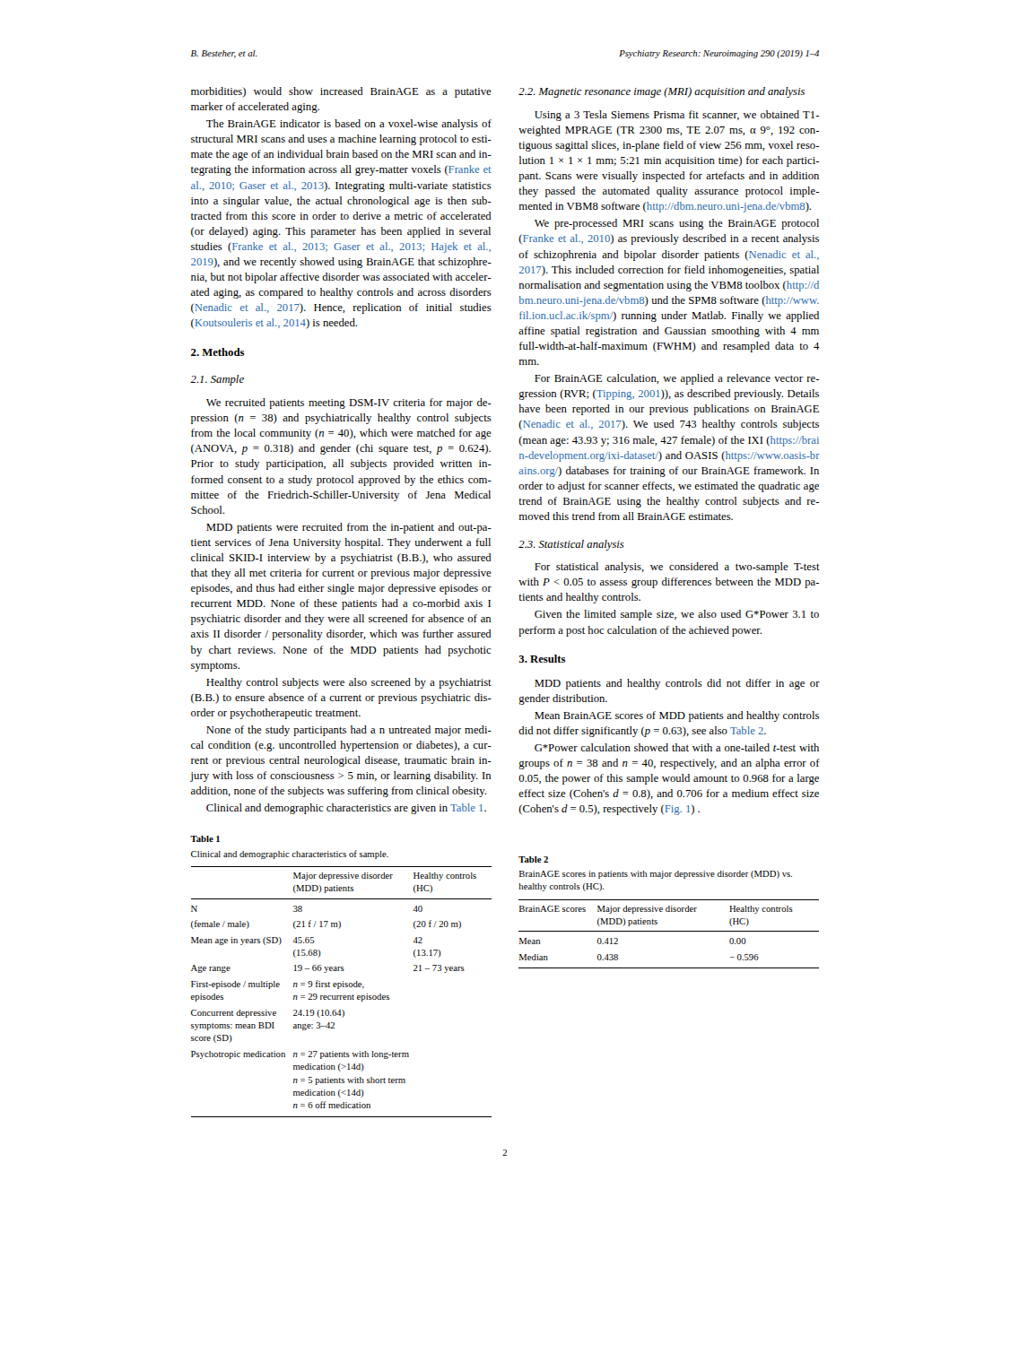B. Besteher, et al.
Psychiatry Research: Neuroimaging 290 (2019) 1–4
morbidities) would show increased BrainAGE as a putative marker of accelerated aging.
The BrainAGE indicator is based on a voxel-wise analysis of structural MRI scans and uses a machine learning protocol to estimate the age of an individual brain based on the MRI scan and integrating the information across all grey-matter voxels (Franke et al., 2010; Gaser et al., 2013). Integrating multi-variate statistics into a singular value, the actual chronological age is then subtracted from this score in order to derive a metric of accelerated (or delayed) aging. This parameter has been applied in several studies (Franke et al., 2013; Gaser et al., 2013; Hajek et al., 2019), and we recently showed using BrainAGE that schizophrenia, but not bipolar affective disorder was associated with accelerated aging, as compared to healthy controls and across disorders (Nenadic et al., 2017). Hence, replication of initial studies (Koutsouleris et al., 2014) is needed.
2. Methods
2.1. Sample
We recruited patients meeting DSM-IV criteria for major depression (n = 38) and psychiatrically healthy control subjects from the local community (n = 40), which were matched for age (ANOVA, p = 0.318) and gender (chi square test, p = 0.624). Prior to study participation, all subjects provided written informed consent to a study protocol approved by the ethics committee of the Friedrich-Schiller-University of Jena Medical School.
MDD patients were recruited from the in-patient and out-patient services of Jena University hospital. They underwent a full clinical SKID-I interview by a psychiatrist (B.B.), who assured that they all met criteria for current or previous major depressive episodes, and thus had either single major depressive episodes or recurrent MDD. None of these patients had a co-morbid axis I psychiatric disorder and they were all screened for absence of an axis II disorder / personality disorder, which was further assured by chart reviews. None of the MDD patients had psychotic symptoms.
Healthy control subjects were also screened by a psychiatrist (B.B.) to ensure absence of a current or previous psychiatric disorder or psychotherapeutic treatment.
None of the study participants had a n untreated major medical condition (e.g. uncontrolled hypertension or diabetes), a current or previous central neurological disease, traumatic brain injury with loss of consciousness > 5 min, or learning disability. In addition, none of the subjects was suffering from clinical obesity.
Clinical and demographic characteristics are given in Table 1.
Table 1
Clinical and demographic characteristics of sample.
| | Major depressive disorder (MDD) patients | Healthy controls (HC) |
| --- | --- | --- |
| N | 38 | 40 |
| (female / male) | (21 f / 17 m) | (20 f / 20 m) |
| Mean age in years (SD) | 45.65 (15.68) | 42 (13.17) |
| Age range | 19 – 66 years | 21 – 73 years |
| First-episode / multiple episodes | n = 9 first episode, n = 29 recurrent episodes | |
| Concurrent depressive symptoms: mean BDI score (SD) | 24.19 (10.64) ange: 3–42 | |
| Psychotropic medication | n = 27 patients with long-term medication (>14d) n = 5 patients with short term medication (<14d) n = 6 off medication | |
2.2. Magnetic resonance image (MRI) acquisition and analysis
Using a 3 Tesla Siemens Prisma fit scanner, we obtained T1-weighted MPRAGE (TR 2300 ms, TE 2.07 ms, α 9°, 192 contiguous sagittal slices, in-plane field of view 256 mm, voxel resolution 1 × 1 × 1 mm; 5:21 min acquisition time) for each participant. Scans were visually inspected for artefacts and in addition they passed the automated quality assurance protocol implemented in VBM8 software (http://dbm.neuro.uni-jena.de/vbm8).
We pre-processed MRI scans using the BrainAGE protocol (Franke et al., 2010) as previously described in a recent analysis of schizophrenia and bipolar disorder patients (Nenadic et al., 2017). This included correction for field inhomogeneities, spatial normalisation and segmentation using the VBM8 toolbox (http://dbm.neuro.uni-jena.de/vbm8) und the SPM8 software (http://www.fil.ion.ucl.ac.ik/spm/) running under Matlab. Finally we applied affine spatial registration and Gaussian smoothing with 4 mm full-width-at-half-maximum (FWHM) and resampled data to 4 mm.
For BrainAGE calculation, we applied a relevance vector regression (RVR; (Tipping, 2001)), as described previously. Details have been reported in our previous publications on BrainAGE (Nenadic et al., 2017). We used 743 healthy controls subjects (mean age: 43.93 y; 316 male, 427 female) of the IXI (https://brain-development.org/ixi-dataset/) and OASIS (https://www.oasis-brains.org/) databases for training of our BrainAGE framework. In order to adjust for scanner effects, we estimated the quadratic age trend of BrainAGE using the healthy control subjects and removed this trend from all BrainAGE estimates.
2.3. Statistical analysis
For statistical analysis, we considered a two-sample T-test with P < 0.05 to assess group differences between the MDD patients and healthy controls.
Given the limited sample size, we also used G*Power 3.1 to perform a post hoc calculation of the achieved power.
3. Results
MDD patients and healthy controls did not differ in age or gender distribution.
Mean BrainAGE scores of MDD patients and healthy controls did not differ significantly (p = 0.63), see also Table 2.
G*Power calculation showed that with a one-tailed t-test with groups of n = 38 and n = 40, respectively, and an alpha error of 0.05, the power of this sample would amount to 0.968 for a large effect size (Cohen's d = 0.8), and 0.706 for a medium effect size (Cohen's d = 0.5), respectively (Fig. 1) .
Table 2
BrainAGE scores in patients with major depressive disorder (MDD) vs. healthy controls (HC).
| BrainAGE scores | Major depressive disorder (MDD) patients | Healthy controls (HC) |
| --- | --- | --- |
| Mean | 0.412 | 0.00 |
| Median | 0.438 | − 0.596 |
2